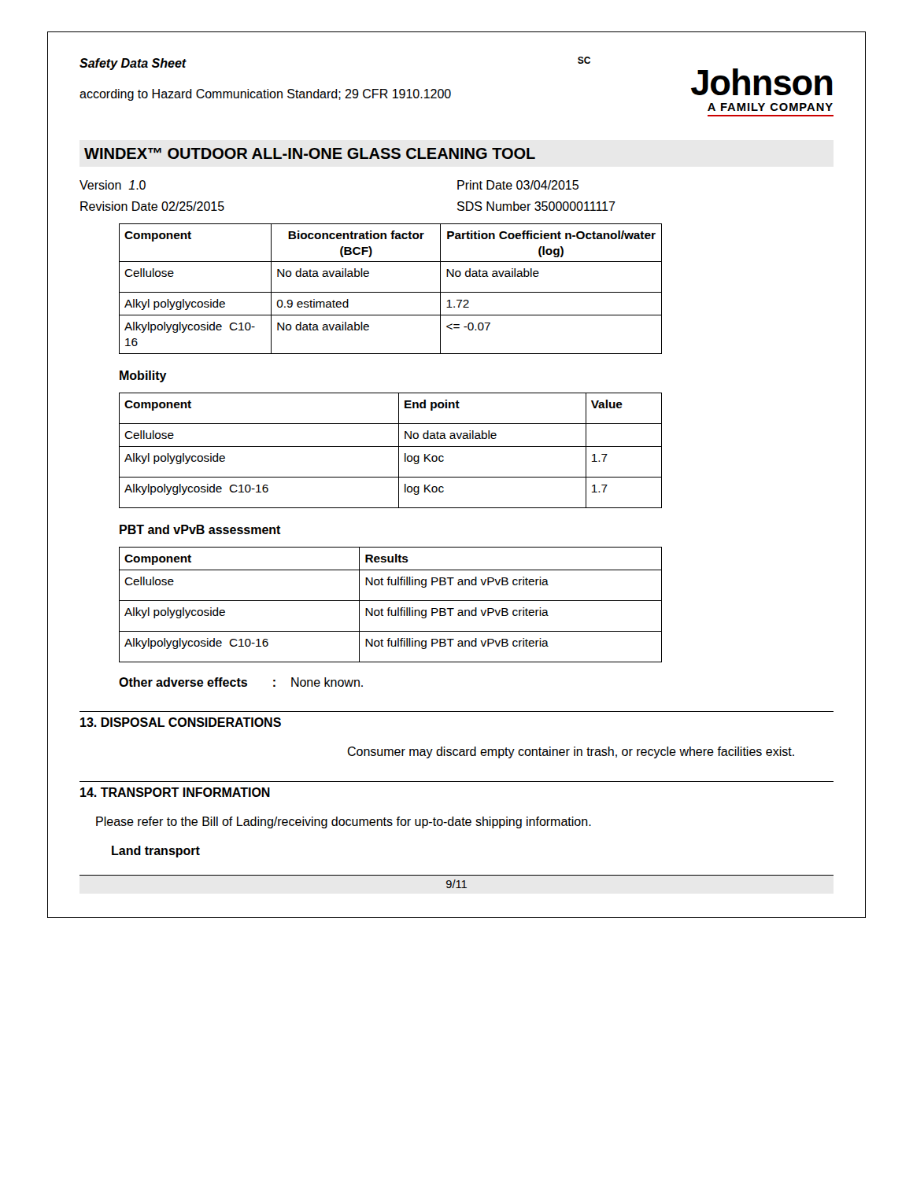Safety Data Sheet
according to Hazard Communication Standard; 29 CFR 1910.1200
SC Johnson
A FAMILY COMPANY
WINDEX™ OUTDOOR ALL-IN-ONE GLASS CLEANING TOOL
Version 1.0
Print Date 03/04/2015
Revision Date 02/25/2015
SDS Number 350000011117
| Component | Bioconcentration factor (BCF) | Partition Coefficient n-Octanol/water (log) |
| --- | --- | --- |
| Cellulose | No data available | No data available |
| Alkyl polyglycoside | 0.9 estimated | 1.72 |
| Alkylpolyglycoside C10-16 | No data available | <= -0.07 |
Mobility
| Component | End point | Value |
| --- | --- | --- |
| Cellulose | No data available | |
| Alkyl polyglycoside | log Koc | 1.7 |
| Alkylpolyglycoside C10-16 | log Koc | 1.7 |
PBT and vPvB assessment
| Component | Results |
| --- | --- |
| Cellulose | Not fulfilling PBT and vPvB criteria |
| Alkyl polyglycoside | Not fulfilling PBT and vPvB criteria |
| Alkylpolyglycoside C10-16 | Not fulfilling PBT and vPvB criteria |
Other adverse effects : None known.
13. DISPOSAL CONSIDERATIONS
Consumer may discard empty container in trash, or recycle where facilities exist.
14. TRANSPORT INFORMATION
Please refer to the Bill of Lading/receiving documents for up-to-date shipping information.
Land transport
9/11